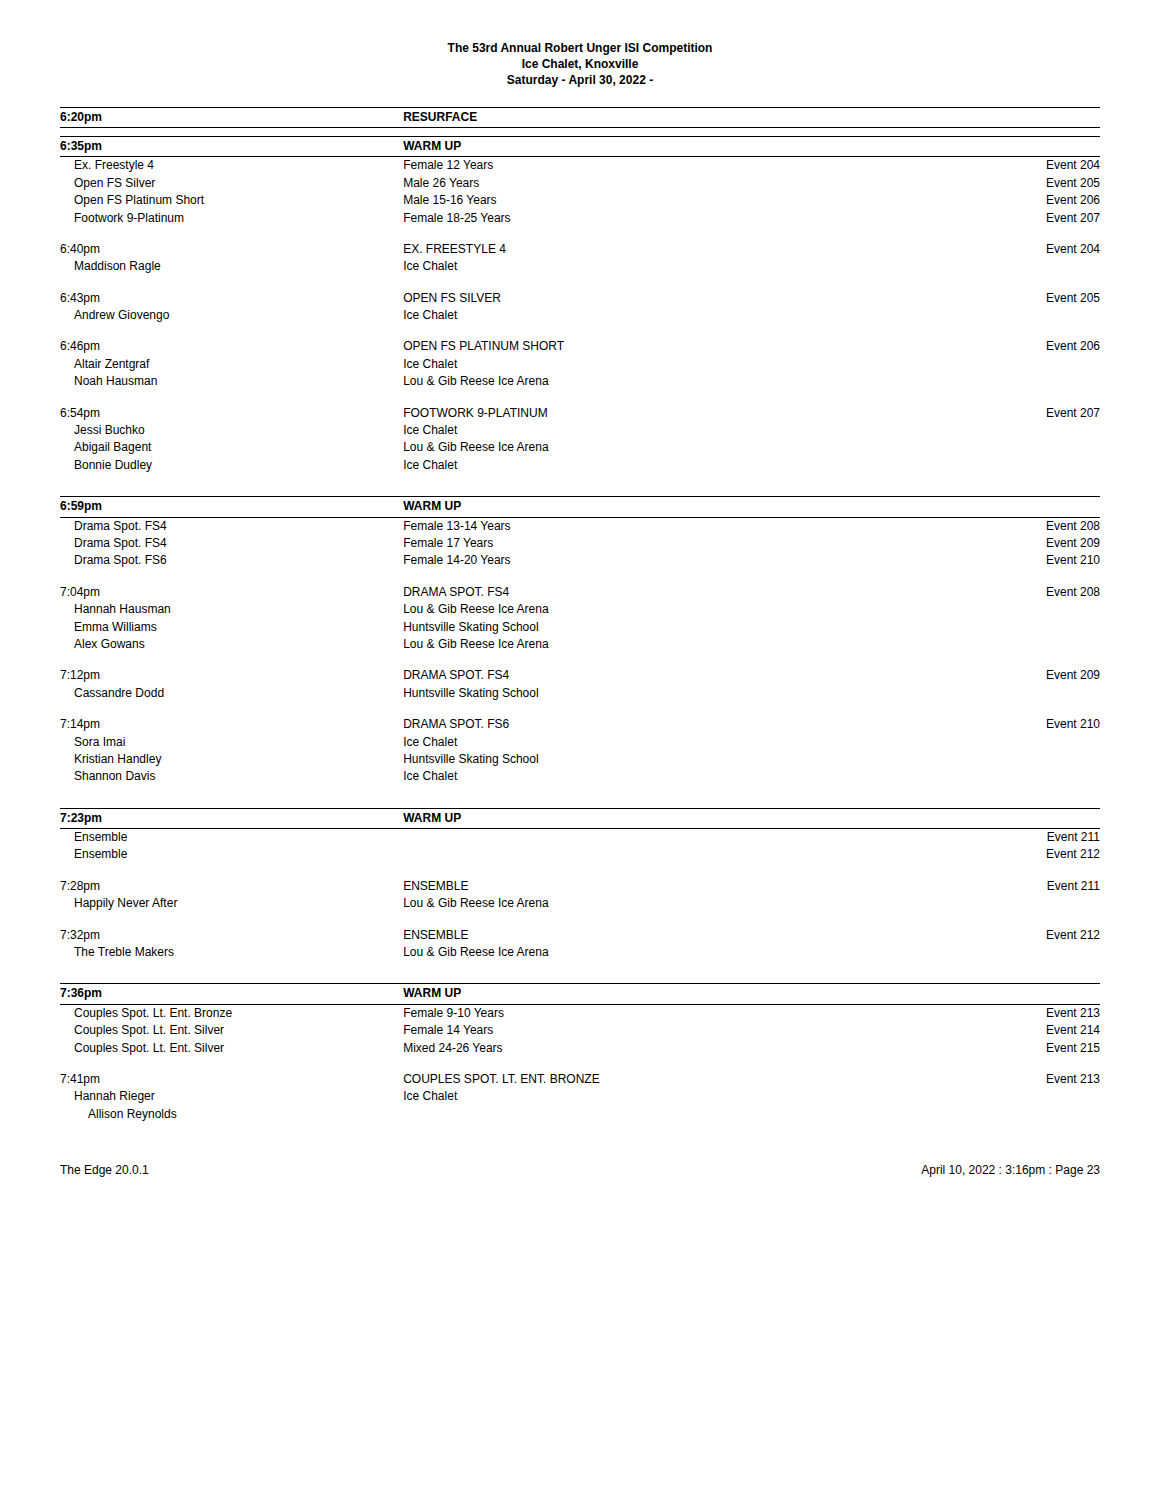The 53rd Annual Robert Unger ISI Competition
Ice Chalet, Knoxville
Saturday - April 30, 2022 -
| 6:20pm | RESURFACE | |
| 6:35pm | WARM UP | |
| Ex. Freestyle 4 | Female 12 Years | Event 204 |
| Open FS Silver | Male 26 Years | Event 205 |
| Open FS Platinum Short | Male 15-16 Years | Event 206 |
| Footwork 9-Platinum | Female 18-25 Years | Event 207 |
| 6:40pm | EX. FREESTYLE 4 | Event 204 |
| Maddison Ragle | Ice Chalet | |
| 6:43pm | OPEN FS SILVER | Event 205 |
| Andrew Giovengo | Ice Chalet | |
| 6:46pm | OPEN FS PLATINUM SHORT | Event 206 |
| Altair Zentgraf | Ice Chalet | |
| Noah Hausman | Lou & Gib Reese Ice Arena | |
| 6:54pm | FOOTWORK 9-PLATINUM | Event 207 |
| Jessi Buchko | Ice Chalet | |
| Abigail Bagent | Lou & Gib Reese Ice Arena | |
| Bonnie Dudley | Ice Chalet | |
| 6:59pm | WARM UP | |
| Drama Spot. FS4 | Female 13-14 Years | Event 208 |
| Drama Spot. FS4 | Female 17 Years | Event 209 |
| Drama Spot. FS6 | Female 14-20 Years | Event 210 |
| 7:04pm | DRAMA SPOT. FS4 | Event 208 |
| Hannah Hausman | Lou & Gib Reese Ice Arena | |
| Emma Williams | Huntsville Skating School | |
| Alex Gowans | Lou & Gib Reese Ice Arena | |
| 7:12pm | DRAMA SPOT. FS4 | Event 209 |
| Cassandre Dodd | Huntsville Skating School | |
| 7:14pm | DRAMA SPOT. FS6 | Event 210 |
| Sora Imai | Ice Chalet | |
| Kristian Handley | Huntsville Skating School | |
| Shannon Davis | Ice Chalet | |
| 7:23pm | WARM UP | |
| Ensemble | | Event 211 |
| Ensemble | | Event 212 |
| 7:28pm | ENSEMBLE | Event 211 |
| Happily Never After | Lou & Gib Reese Ice Arena | |
| 7:32pm | ENSEMBLE | Event 212 |
| The Treble Makers | Lou & Gib Reese Ice Arena | |
| 7:36pm | WARM UP | |
| Couples Spot. Lt. Ent. Bronze | Female 9-10 Years | Event 213 |
| Couples Spot. Lt. Ent. Silver | Female 14 Years | Event 214 |
| Couples Spot. Lt. Ent. Silver | Mixed 24-26 Years | Event 215 |
| 7:41pm | COUPLES SPOT. LT. ENT. BRONZE | Event 213 |
| Hannah Rieger | Ice Chalet | |
| Allison Reynolds | | |
The Edge 20.0.1 April 10, 2022 : 3:16pm : Page 23